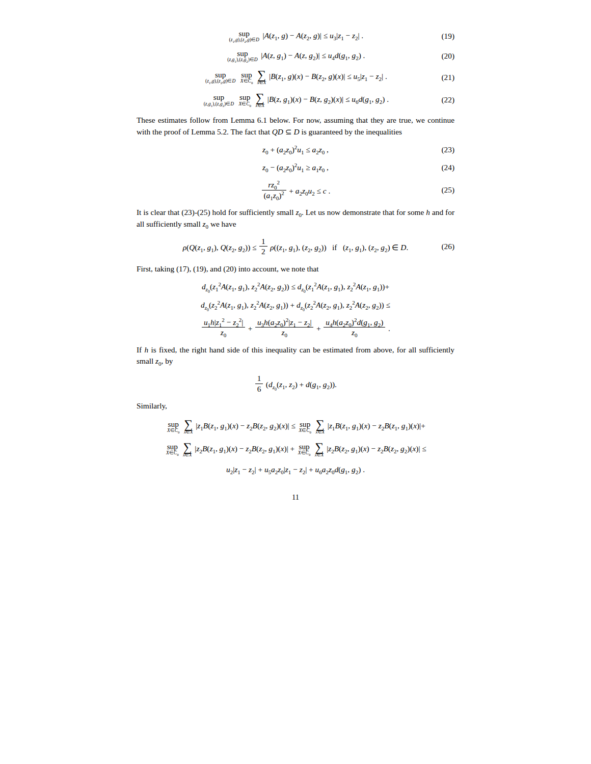sup(z1,g),(z2,g)∈D |A(z1, g) − A(z2, g)| ≤ u3|z1 − z2| .
(19)
sup(z,g1),(z,g2)∈D |A(z, g1) − A(z, g2)| ≤ u4d(g1, g2) .
(20)
sup(z1,g),(z2,g)∈D sup X∈C0 ∑x∈X |B(z1, g)(x) − B(z2, g)(x)| ≤ u5|z1 − z2| .
(21)
sup(z,g1),(z,g2)∈D sup X∈C0 ∑x∈X |B(z, g1)(x) − B(z, g2)(x)| ≤ u6d(g1, g2) .
(22)
These estimates follow from Lemma 6.1 below. For now, assuming that they are true, we continue with the proof of Lemma 5.2. The fact that QD ⊆ D is guaranteed by the inequalities
z0 + (a2z0)2u1 ≤ a2z0 ,
(23)
z0 − (a2z0)2u1 ≥ a1z0 ,
(24)
rz02(a1z0)2 + a2z0u2 ≤ c .
(25)
It is clear that (23)-(25) hold for sufficiently small z0. Let us now demonstrate that for some h and for all sufficiently small z0 we have
ρ(Q(z1, g1), Q(z2, g2)) ≤ 12 ρ((z1, g1), (z2, g2)) if (z1, g1), (z2, g2) ∈ D.
(26)
First, taking (17), (19), and (20) into account, we note that
dz0(z12A(z1, g1), z22A(z2, g2)) ≤ dz0(z12A(z1, g1), z22A(z1, g1))+
dz0(z22A(z1, g1), z22A(z2, g1)) + dz0(z22A(z2, g1), z22A(z2, g2)) ≤
u1h|z12 − z22|z0 + u3h(a2z0)2|z1 − z2|z0 + u4h(a2z0)2d(g1, g2) z0 .
If h is fixed, the right hand side of this inequality can be estimated from above, for all sufficiently small z0, by
16 (dz0(z1, z2) + d(g1, g2)).
Similarly,
sup X∈C0 ∑x∈X |z1B(z1, g1)(x) − z2B(z2, g2)(x)| ≤ sup X∈C0 ∑x∈X |z1B(z1, g1)(x) − z2B(z1, g1)(x)|+
sup X∈C0 ∑x∈X |z2B(z1, g1)(x) − z2B(z2, g1)(x)| + sup X∈C0 ∑x∈X |z2B(z2, g1)(x) − z2B(z2, g2)(x)| ≤
u2|z1 − z2| + u5a2z0|z1 − z2| + u6a2z0d(g1, g2) .
11